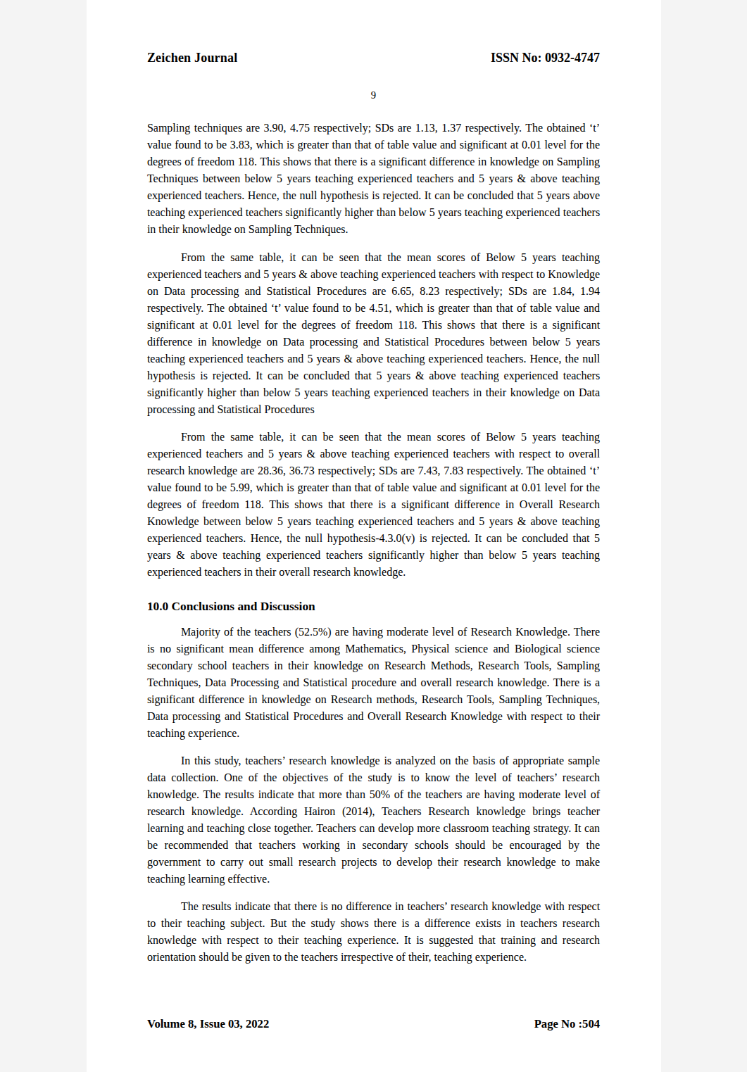Zeichen Journal ISSN No: 0932-4747
9
Sampling techniques are 3.90, 4.75 respectively; SDs are 1.13, 1.37 respectively. The obtained ‘t’ value found to be 3.83, which is greater than that of table value and significant at 0.01 level for the degrees of freedom 118. This shows that there is a significant difference in knowledge on Sampling Techniques between below 5 years teaching experienced teachers and 5 years & above teaching experienced teachers. Hence, the null hypothesis is rejected. It can be concluded that 5 years above teaching experienced teachers significantly higher than below 5 years teaching experienced teachers in their knowledge on Sampling Techniques.
From the same table, it can be seen that the mean scores of Below 5 years teaching experienced teachers and 5 years & above teaching experienced teachers with respect to Knowledge on Data processing and Statistical Procedures are 6.65, 8.23 respectively; SDs are 1.84, 1.94 respectively. The obtained ‘t’ value found to be 4.51, which is greater than that of table value and significant at 0.01 level for the degrees of freedom 118. This shows that there is a significant difference in knowledge on Data processing and Statistical Procedures between below 5 years teaching experienced teachers and 5 years & above teaching experienced teachers. Hence, the null hypothesis is rejected. It can be concluded that 5 years & above teaching experienced teachers significantly higher than below 5 years teaching experienced teachers in their knowledge on Data processing and Statistical Procedures
From the same table, it can be seen that the mean scores of Below 5 years teaching experienced teachers and 5 years & above teaching experienced teachers with respect to overall research knowledge are 28.36, 36.73 respectively; SDs are 7.43, 7.83 respectively. The obtained ‘t’ value found to be 5.99, which is greater than that of table value and significant at 0.01 level for the degrees of freedom 118. This shows that there is a significant difference in Overall Research Knowledge between below 5 years teaching experienced teachers and 5 years & above teaching experienced teachers. Hence, the null hypothesis-4.3.0(v) is rejected. It can be concluded that 5 years & above teaching experienced teachers significantly higher than below 5 years teaching experienced teachers in their overall research knowledge.
10.0 Conclusions and Discussion
Majority of the teachers (52.5%) are having moderate level of Research Knowledge. There is no significant mean difference among Mathematics, Physical science and Biological science secondary school teachers in their knowledge on Research Methods, Research Tools, Sampling Techniques, Data Processing and Statistical procedure and overall research knowledge. There is a significant difference in knowledge on Research methods, Research Tools, Sampling Techniques, Data processing and Statistical Procedures and Overall Research Knowledge with respect to their teaching experience.
In this study, teachers’ research knowledge is analyzed on the basis of appropriate sample data collection. One of the objectives of the study is to know the level of teachers’ research knowledge. The results indicate that more than 50% of the teachers are having moderate level of research knowledge. According Hairon (2014), Teachers Research knowledge brings teacher learning and teaching close together. Teachers can develop more classroom teaching strategy. It can be recommended that teachers working in secondary schools should be encouraged by the government to carry out small research projects to develop their research knowledge to make teaching learning effective.
The results indicate that there is no difference in teachers’ research knowledge with respect to their teaching subject. But the study shows there is a difference exists in teachers research knowledge with respect to their teaching experience. It is suggested that training and research orientation should be given to the teachers irrespective of their, teaching experience.
Volume 8, Issue 03, 2022 Page No :504